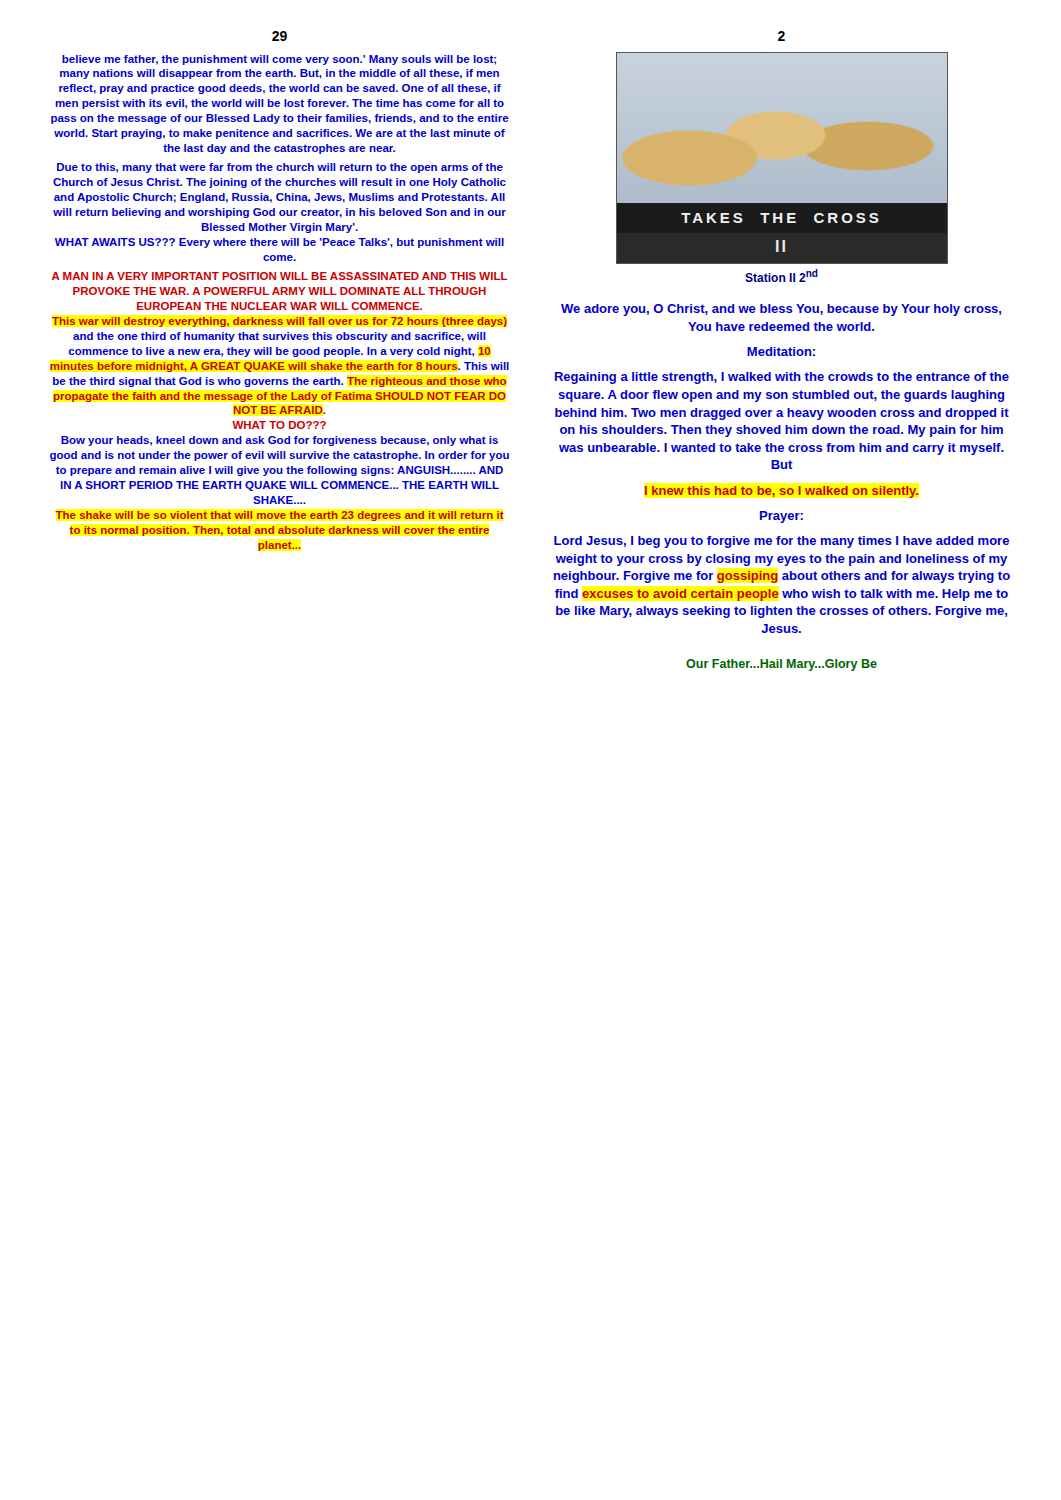29
believe me father, the punishment will come very soon.' Many souls will be lost; many nations will disappear from the earth. But, in the middle of all these, if men reflect, pray and practice good deeds, the world can be saved. One of all these, if men persist with its evil, the world will be lost forever. The time has come for all to pass on the message of our Blessed Lady to their families, friends, and to the entire world. Start praying, to make penitence and sacrifices. We are at the last minute of the last day and the catastrophes are near.
Due to this, many that were far from the church will return to the open arms of the Church of Jesus Christ. The joining of the churches will result in one Holy Catholic and Apostolic Church; England, Russia, China, Jews, Muslims and Protestants. All will return believing and worshiping God our creator, in his beloved Son and in our Blessed Mother Virgin Mary'.
WHAT AWAITS US??? Every where there will be 'Peace Talks', but punishment will come.
A MAN IN A VERY IMPORTANT POSITION WILL BE ASSASSINATED AND THIS WILL PROVOKE THE WAR. A POWERFUL ARMY WILL DOMINATE ALL THROUGH EUROPEAN THE NUCLEAR WAR WILL COMMENCE.
This war will destroy everything, darkness will fall over us for 72 hours (three days) and the one third of humanity that survives this obscurity and sacrifice, will commence to live a new era, they will be good people. In a very cold night, 10 minutes before midnight, A GREAT QUAKE will shake the earth for 8 hours. This will be the third signal that God is who governs the earth. The righteous and those who propagate the faith and the message of the Lady of Fatima SHOULD NOT FEAR DO NOT BE AFRAID.
WHAT TO DO???
Bow your heads, kneel down and ask God for forgiveness because, only what is good and is not under the power of evil will survive the catastrophe. In order for you to prepare and remain alive I will give you the following signs: ANGUISH........ AND IN A SHORT PERIOD THE EARTH QUAKE WILL COMMENCE... THE EARTH WILL SHAKE....
The shake will be so violent that will move the earth 23 degrees and it will return it to its normal position. Then, total and absolute darkness will cover the entire planet...
2
Takes the Cross
II
Station II 2nd
We adore you, O Christ, and we bless You, because by Your holy cross, You have redeemed the world.
Meditation:
Regaining a little strength, I walked with the crowds to the entrance of the square. A door flew open and my son stumbled out, the guards laughing behind him. Two men dragged over a heavy wooden cross and dropped it on his shoulders. Then they shoved him down the road. My pain for him was unbearable. I wanted to take the cross from him and carry it myself. But
I knew this had to be, so I walked on silently.
Prayer:
Lord Jesus, I beg you to forgive me for the many times I have added more weight to your cross by closing my eyes to the pain and loneliness of my neighbour. Forgive me for gossiping about others and for always trying to find excuses to avoid certain people who wish to talk with me. Help me to be like Mary, always seeking to lighten the crosses of others. Forgive me, Jesus.
Our Father...Hail Mary...Glory Be